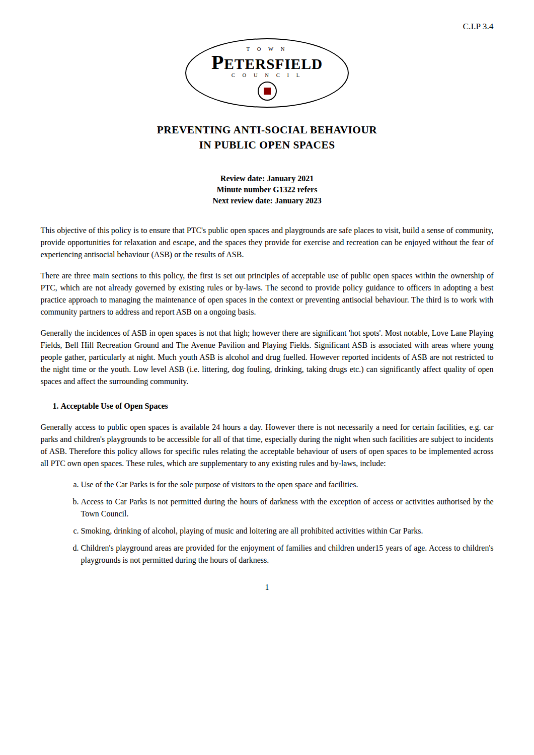C.I.P 3.4
T O W N
PETERSFIELD
C O U N C I L
PREVENTING ANTI-SOCIAL BEHAVIOUR
IN PUBLIC OPEN SPACES
Review date: January 2021
Minute number G1322 refers
Next review date: January 2023
This objective of this policy is to ensure that PTC's public open spaces and playgrounds are safe places to visit, build a sense of community, provide opportunities for relaxation and escape, and the spaces they provide for exercise and recreation can be enjoyed without the fear of experiencing antisocial behaviour (ASB) or the results of ASB.
There are three main sections to this policy, the first is set out principles of acceptable use of public open spaces within the ownership of PTC, which are not already governed by existing rules or by-laws. The second to provide policy guidance to officers in adopting a best practice approach to managing the maintenance of open spaces in the context or preventing antisocial behaviour. The third is to work with community partners to address and report ASB on a ongoing basis.
Generally the incidences of ASB in open spaces is not that high; however there are significant 'hot spots'. Most notable, Love Lane Playing Fields, Bell Hill Recreation Ground and The Avenue Pavilion and Playing Fields. Significant ASB is associated with areas where young people gather, particularly at night. Much youth ASB is alcohol and drug fuelled. However reported incidents of ASB are not restricted to the night time or the youth. Low level ASB (i.e. littering, dog fouling, drinking, taking drugs etc.) can significantly affect quality of open spaces and affect the surrounding community.
Acceptable Use of Open Spaces
Generally access to public open spaces is available 24 hours a day. However there is not necessarily a need for certain facilities, e.g. car parks and children's playgrounds to be accessible for all of that time, especially during the night when such facilities are subject to incidents of ASB. Therefore this policy allows for specific rules relating the acceptable behaviour of users of open spaces to be implemented across all PTC own open spaces. These rules, which are supplementary to any existing rules and by-laws, include:
Use of the Car Parks is for the sole purpose of visitors to the open space and facilities.
Access to Car Parks is not permitted during the hours of darkness with the exception of access or activities authorised by the Town Council.
Smoking, drinking of alcohol, playing of music and loitering are all prohibited activities within Car Parks.
Children's playground areas are provided for the enjoyment of families and children under15 years of age. Access to children's playgrounds is not permitted during the hours of darkness.
1